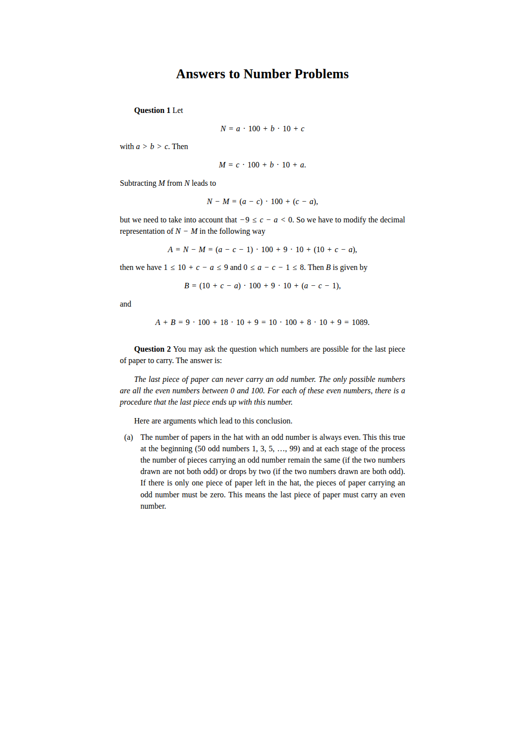Answers to Number Problems
Question 1 Let
N = a · 100 + b · 10 + c
with a > b > c. Then
M = c · 100 + b · 10 + a.
Subtracting M from N leads to
N − M = (a − c) · 100 + (c − a),
but we need to take into account that −9 ≤ c − a < 0. So we have to modify the decimal representation of N − M in the following way
A = N − M = (a − c − 1) · 100 + 9 · 10 + (10 + c − a),
then we have 1 ≤ 10 + c − a ≤ 9 and 0 ≤ a − c − 1 ≤ 8. Then B is given by
B = (10 + c − a) · 100 + 9 · 10 + (a − c − 1),
and
A + B = 9 · 100 + 18 · 10 + 9 = 10 · 100 + 8 · 10 + 9 = 1089.
Question 2 You may ask the question which numbers are possible for the last piece of paper to carry. The answer is:
The last piece of paper can never carry an odd number. The only possible numbers are all the even numbers between 0 and 100. For each of these even numbers, there is a procedure that the last piece ends up with this number.
Here are arguments which lead to this conclusion.
(a) The number of papers in the hat with an odd number is always even. This this true at the beginning (50 odd numbers 1, 3, 5, …, 99) and at each stage of the process the number of pieces carrying an odd number remain the same (if the two numbers drawn are not both odd) or drops by two (if the two numbers drawn are both odd). If there is only one piece of paper left in the hat, the pieces of paper carrying an odd number must be zero. This means the last piece of paper must carry an even number.